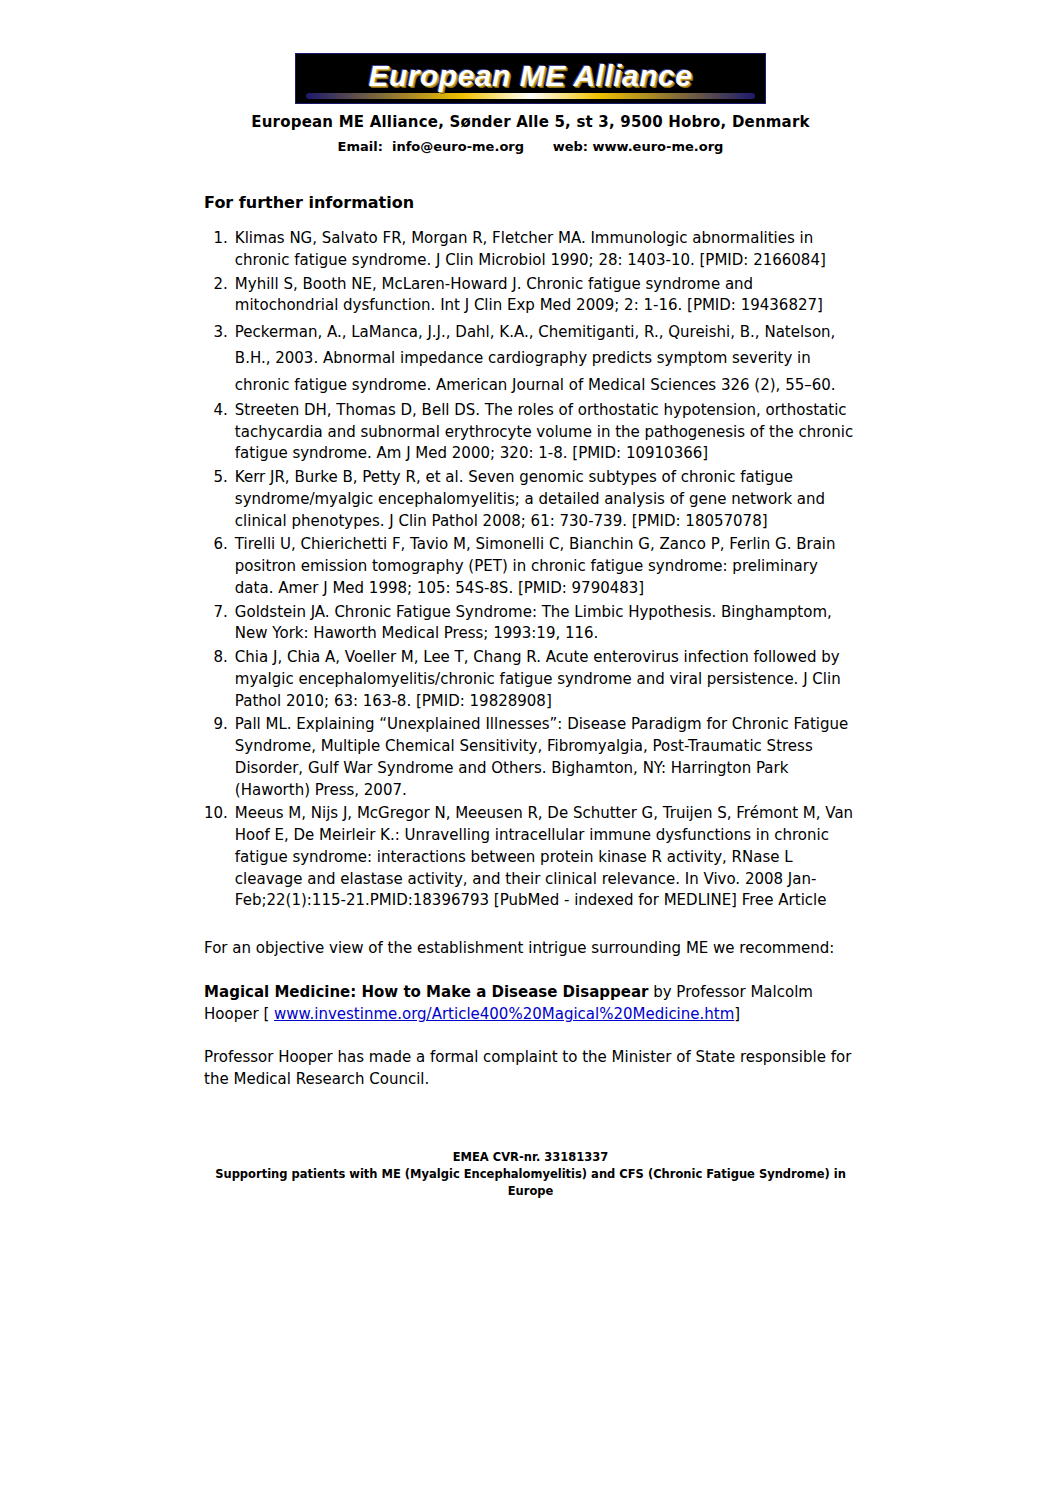European ME Alliance
European ME Alliance, Sønder Alle 5, st 3, 9500 Hobro, Denmark
Email: info@euro-me.org web: www.euro-me.org
For further information
Klimas NG, Salvato FR, Morgan R, Fletcher MA. Immunologic abnormalities in chronic fatigue syndrome. J Clin Microbiol 1990; 28: 1403-10. [PMID: 2166084]
Myhill S, Booth NE, McLaren-Howard J. Chronic fatigue syndrome and mitochondrial dysfunction. Int J Clin Exp Med 2009; 2: 1-16. [PMID: 19436827]
Peckerman, A., LaManca, J.J., Dahl, K.A., Chemitiganti, R., Qureishi, B., Natelson, B.H., 2003. Abnormal impedance cardiography predicts symptom severity in chronic fatigue syndrome. American Journal of Medical Sciences 326 (2), 55–60.
Streeten DH, Thomas D, Bell DS. The roles of orthostatic hypotension, orthostatic tachycardia and subnormal erythrocyte volume in the pathogenesis of the chronic fatigue syndrome. Am J Med 2000; 320: 1-8. [PMID: 10910366]
Kerr JR, Burke B, Petty R, et al. Seven genomic subtypes of chronic fatigue syndrome/myalgic encephalomyelitis; a detailed analysis of gene network and clinical phenotypes. J Clin Pathol 2008; 61: 730-739. [PMID: 18057078]
Tirelli U, Chierichetti F, Tavio M, Simonelli C, Bianchin G, Zanco P, Ferlin G. Brain positron emission tomography (PET) in chronic fatigue syndrome: preliminary data. Amer J Med 1998; 105: 54S-8S. [PMID: 9790483]
Goldstein JA. Chronic Fatigue Syndrome: The Limbic Hypothesis. Binghamptom, New York: Haworth Medical Press; 1993:19, 116.
Chia J, Chia A, Voeller M, Lee T, Chang R. Acute enterovirus infection followed by myalgic encephalomyelitis/chronic fatigue syndrome and viral persistence. J Clin Pathol 2010; 63: 163-8. [PMID: 19828908]
Pall ML. Explaining “Unexplained Illnesses”: Disease Paradigm for Chronic Fatigue Syndrome, Multiple Chemical Sensitivity, Fibromyalgia, Post-Traumatic Stress Disorder, Gulf War Syndrome and Others. Bighamton, NY: Harrington Park (Haworth) Press, 2007.
Meeus M, Nijs J, McGregor N, Meeusen R, De Schutter G, Truijen S, Frémont M, Van Hoof E, De Meirleir K.: Unravelling intracellular immune dysfunctions in chronic fatigue syndrome: interactions between protein kinase R activity, RNase L cleavage and elastase activity, and their clinical relevance. In Vivo. 2008 Jan-Feb;22(1):115-21.PMID:18396793 [PubMed - indexed for MEDLINE] Free Article
For an objective view of the establishment intrigue surrounding ME we recommend:
Magical Medicine: How to Make a Disease Disappear by Professor Malcolm Hooper [ www.investinme.org/Article400%20Magical%20Medicine.htm]
Professor Hooper has made a formal complaint to the Minister of State responsible for the Medical Research Council.
EMEA CVR-nr. 33181337
Supporting patients with ME (Myalgic Encephalomyelitis) and CFS (Chronic Fatigue Syndrome) in Europe